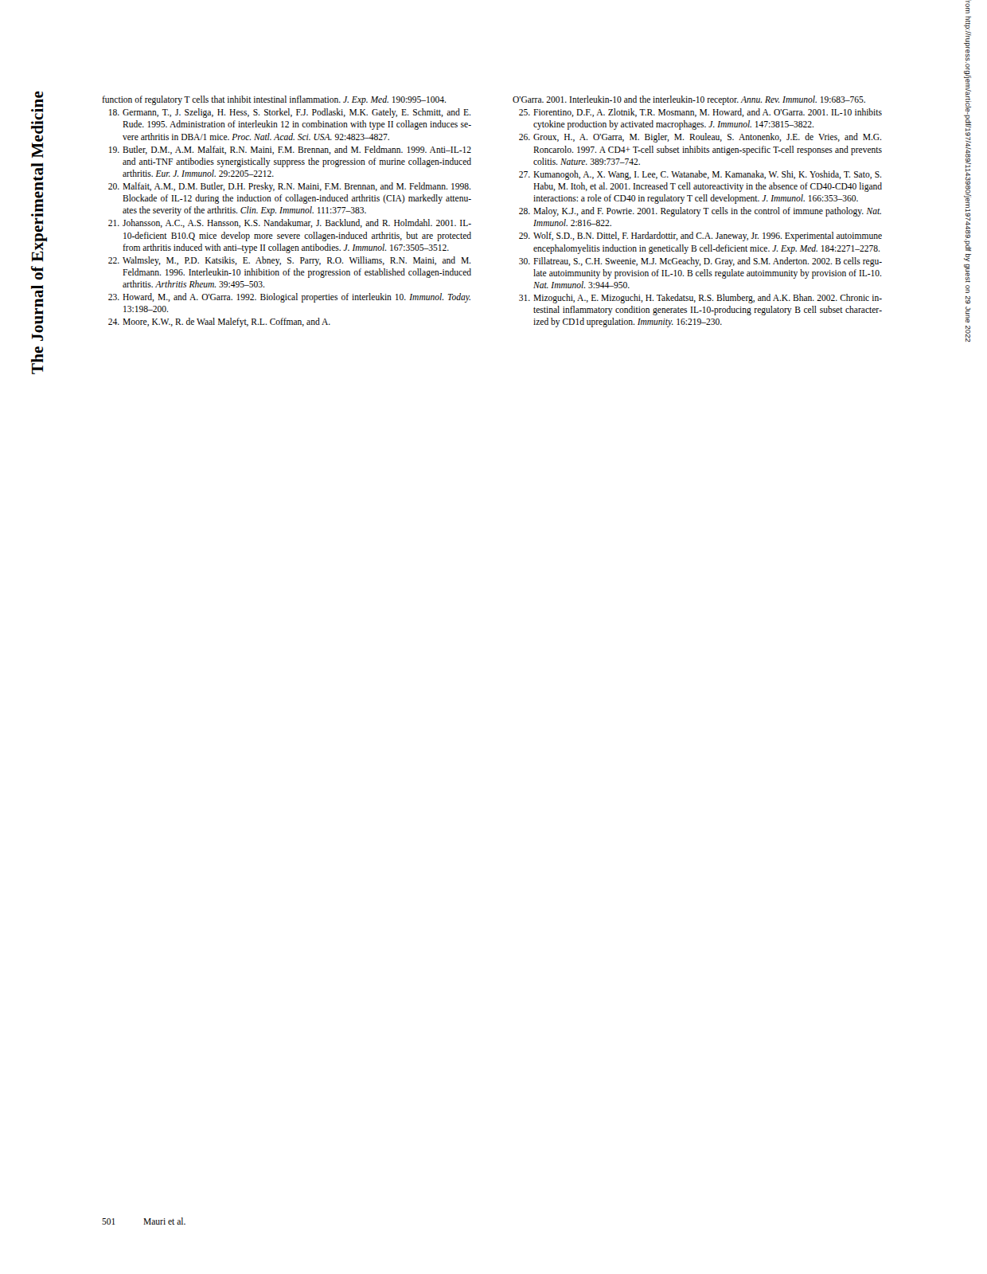The Journal of Experimental Medicine
Downloaded from http://rupress.org/jem/article-pdf/197/4/489/1143980/jem1974489.pdf by guest on 29 June 2022
function of regulatory T cells that inhibit intestinal inflammation. J. Exp. Med. 190:995–1004.
18. Germann, T., J. Szeliga, H. Hess, S. Storkel, F.J. Podlaski, M.K. Gately, E. Schmitt, and E. Rude. 1995. Administration of interleukin 12 in combination with type II collagen induces severe arthritis in DBA/1 mice. Proc. Natl. Acad. Sci. USA. 92:4823–4827.
19. Butler, D.M., A.M. Malfait, R.N. Maini, F.M. Brennan, and M. Feldmann. 1999. Anti–IL-12 and anti-TNF antibodies synergistically suppress the progression of murine collagen-induced arthritis. Eur. J. Immunol. 29:2205–2212.
20. Malfait, A.M., D.M. Butler, D.H. Presky, R.N. Maini, F.M. Brennan, and M. Feldmann. 1998. Blockade of IL-12 during the induction of collagen-induced arthritis (CIA) markedly attenuates the severity of the arthritis. Clin. Exp. Immunol. 111:377–383.
21. Johansson, A.C., A.S. Hansson, K.S. Nandakumar, J. Backlund, and R. Holmdahl. 2001. IL-10-deficient B10.Q mice develop more severe collagen-induced arthritis, but are protected from arthritis induced with anti–type II collagen antibodies. J. Immunol. 167:3505–3512.
22. Walmsley, M., P.D. Katsikis, E. Abney, S. Parry, R.O. Williams, R.N. Maini, and M. Feldmann. 1996. Interleukin-10 inhibition of the progression of established collagen-induced arthritis. Arthritis Rheum. 39:495–503.
23. Howard, M., and A. O'Garra. 1992. Biological properties of interleukin 10. Immunol. Today. 13:198–200.
24. Moore, K.W., R. de Waal Malefyt, R.L. Coffman, and A.
O'Garra. 2001. Interleukin-10 and the interleukin-10 receptor. Annu. Rev. Immunol. 19:683–765.
25. Fiorentino, D.F., A. Zlotnik, T.R. Mosmann, M. Howard, and A. O'Garra. 2001. IL-10 inhibits cytokine production by activated macrophages. J. Immunol. 147:3815–3822.
26. Groux, H., A. O'Garra, M. Bigler, M. Rouleau, S. Antonenko, J.E. de Vries, and M.G. Roncarolo. 1997. A CD4+ T-cell subset inhibits antigen-specific T-cell responses and prevents colitis. Nature. 389:737–742.
27. Kumanogoh, A., X. Wang, I. Lee, C. Watanabe, M. Kamanaka, W. Shi, K. Yoshida, T. Sato, S. Habu, M. Itoh, et al. 2001. Increased T cell autoreactivity in the absence of CD40-CD40 ligand interactions: a role of CD40 in regulatory T cell development. J. Immunol. 166:353–360.
28. Maloy, K.J., and F. Powrie. 2001. Regulatory T cells in the control of immune pathology. Nat. Immunol. 2:816–822.
29. Wolf, S.D., B.N. Dittel, F. Hardardottir, and C.A. Janeway, Jr. 1996. Experimental autoimmune encephalomyelitis induction in genetically B cell-deficient mice. J. Exp. Med. 184:2271–2278.
30. Fillatreau, S., C.H. Sweenie, M.J. McGeachy, D. Gray, and S.M. Anderton. 2002. B cells regulate autoimmunity by provision of IL-10. B cells regulate autoimmunity by provision of IL-10. Nat. Immunol. 3:944–950.
31. Mizoguchi, A., E. Mizoguchi, H. Takedatsu, R.S. Blumberg, and A.K. Bhan. 2002. Chronic intestinal inflammatory condition generates IL-10-producing regulatory B cell subset characterized by CD1d upregulation. Immunity. 16:219–230.
501 Mauri et al.